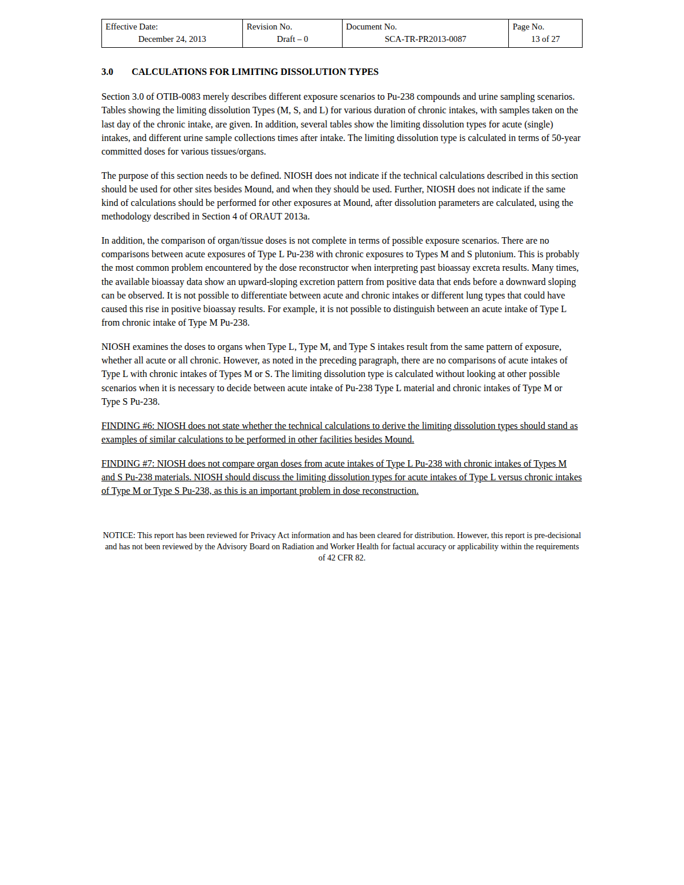| Effective Date: December 24, 2013 | Revision No. Draft – 0 | Document No. SCA-TR-PR2013-0087 | Page No. 13 of 27 |
3.0 CALCULATIONS FOR LIMITING DISSOLUTION TYPES
Section 3.0 of OTIB-0083 merely describes different exposure scenarios to Pu-238 compounds and urine sampling scenarios. Tables showing the limiting dissolution Types (M, S, and L) for various duration of chronic intakes, with samples taken on the last day of the chronic intake, are given. In addition, several tables show the limiting dissolution types for acute (single) intakes, and different urine sample collections times after intake. The limiting dissolution type is calculated in terms of 50-year committed doses for various tissues/organs.
The purpose of this section needs to be defined. NIOSH does not indicate if the technical calculations described in this section should be used for other sites besides Mound, and when they should be used. Further, NIOSH does not indicate if the same kind of calculations should be performed for other exposures at Mound, after dissolution parameters are calculated, using the methodology described in Section 4 of ORAUT 2013a.
In addition, the comparison of organ/tissue doses is not complete in terms of possible exposure scenarios. There are no comparisons between acute exposures of Type L Pu-238 with chronic exposures to Types M and S plutonium. This is probably the most common problem encountered by the dose reconstructor when interpreting past bioassay excreta results. Many times, the available bioassay data show an upward-sloping excretion pattern from positive data that ends before a downward sloping can be observed. It is not possible to differentiate between acute and chronic intakes or different lung types that could have caused this rise in positive bioassay results. For example, it is not possible to distinguish between an acute intake of Type L from chronic intake of Type M Pu-238.
NIOSH examines the doses to organs when Type L, Type M, and Type S intakes result from the same pattern of exposure, whether all acute or all chronic. However, as noted in the preceding paragraph, there are no comparisons of acute intakes of Type L with chronic intakes of Types M or S. The limiting dissolution type is calculated without looking at other possible scenarios when it is necessary to decide between acute intake of Pu-238 Type L material and chronic intakes of Type M or Type S Pu-238.
FINDING #6: NIOSH does not state whether the technical calculations to derive the limiting dissolution types should stand as examples of similar calculations to be performed in other facilities besides Mound.
FINDING #7: NIOSH does not compare organ doses from acute intakes of Type L Pu-238 with chronic intakes of Types M and S Pu-238 materials. NIOSH should discuss the limiting dissolution types for acute intakes of Type L versus chronic intakes of Type M or Type S Pu-238, as this is an important problem in dose reconstruction.
NOTICE: This report has been reviewed for Privacy Act information and has been cleared for distribution. However, this report is pre-decisional and has not been reviewed by the Advisory Board on Radiation and Worker Health for factual accuracy or applicability within the requirements of 42 CFR 82.